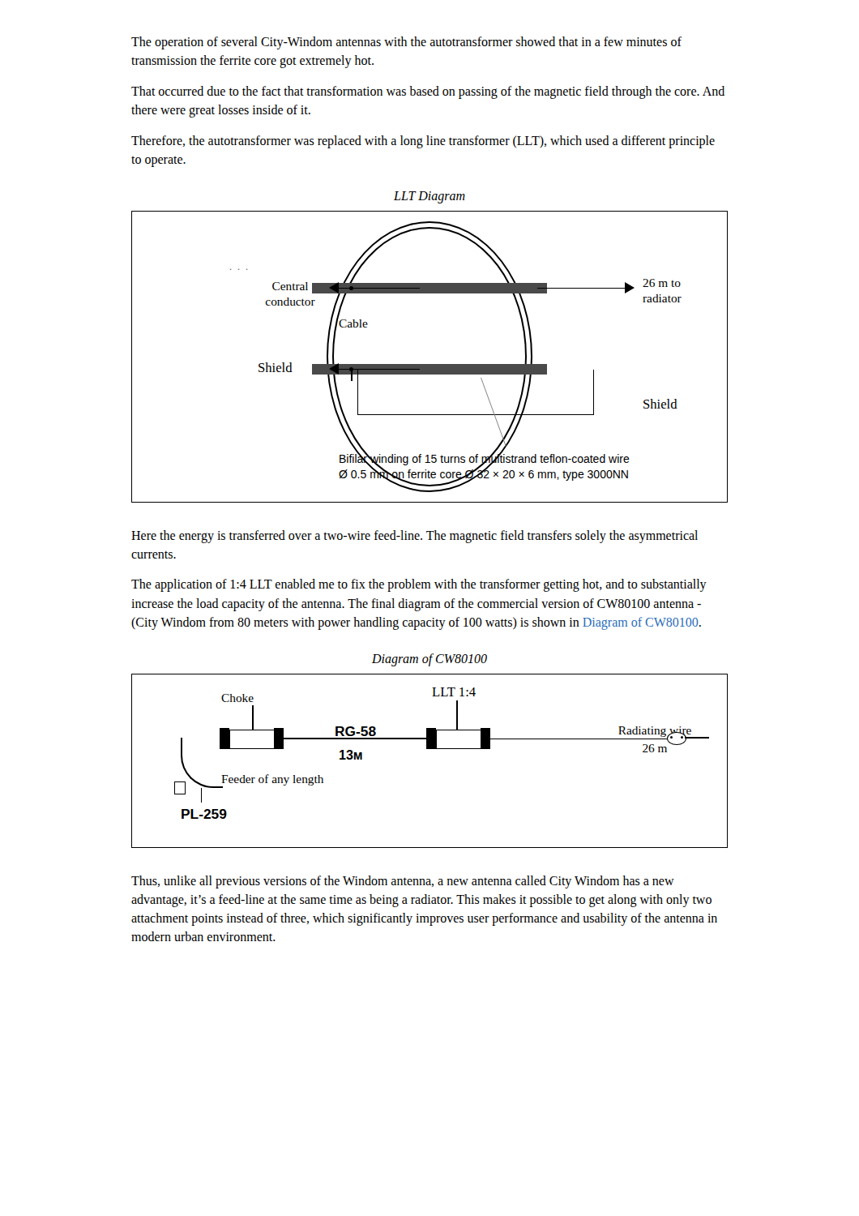The operation of several City-Windom antennas with the autotransformer showed that in a few minutes of transmission the ferrite core got extremely hot.
That occurred due to the fact that transformation was based on passing of the magnetic field through the core. And there were great losses inside of it.
Therefore, the autotransformer was replaced with a long line transformer (LLT), which used a different principle to operate.
LLT Diagram
. . .
Central
conductor
Cable
Shield
26 m to
radiator
Shield
Bifilar winding of 15 turns of multistrand teflon-coated wire
Ø 0.5 mm on ferrite core Ø 32 × 20 × 6 mm, type 3000NN
Here the energy is transferred over a two-wire feed-line. The magnetic field transfers solely the asymmetrical currents.
The application of 1:4 LLT enabled me to fix the problem with the transformer getting hot, and to substantially increase the load capacity of the antenna. The final diagram of the commercial version of CW80100 antenna - (City Windom from 80 meters with power handling capacity of 100 watts) is shown in Diagram of CW80100.
Diagram of CW80100
Choke
LLT 1:4
RG-58
13м
Radiating wire
26 m
Feeder of any length
PL-259
Thus, unlike all previous versions of the Windom antenna, a new antenna called City Windom has a new advantage, it’s a feed-line at the same time as being a radiator. This makes it possible to get along with only two attachment points instead of three, which significantly improves user performance and usability of the antenna in modern urban environment.